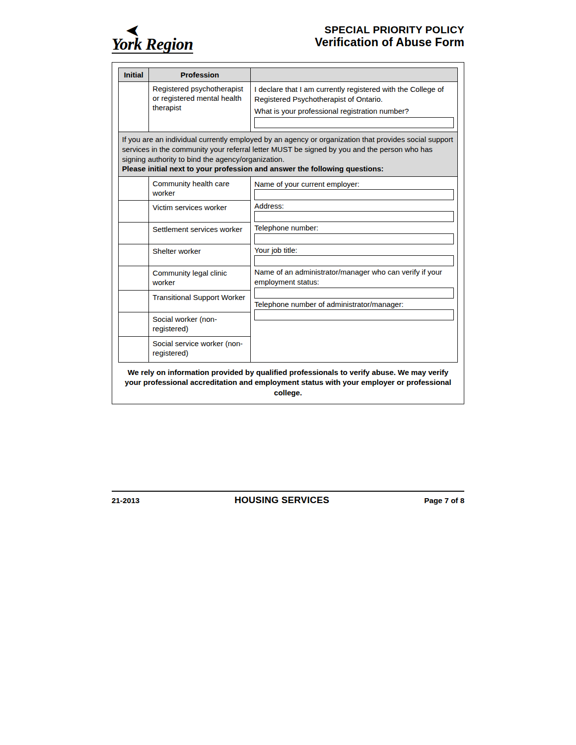➤ York Region
SPECIAL PRIORITY POLICY
Verification of Abuse Form
| Initial | Profession | |
| --- | --- | --- |
| | Registered psychotherapist or registered mental health therapist | I declare that I am currently registered with the College of Registered Psychotherapist of Ontario. What is your professional registration number? |
| If you are an individual currently employed by an agency or organization that provides social support services in the community your referral letter MUST be signed by you and the person who has signing authority to bind the agency/organization. Please initial next to your profession and answer the following questions: |
| | Community health care worker | Name of your current employer: Address: Telephone number: Your job title: Name of an administrator/manager who can verify if your employment status: Telephone number of administrator/manager: |
| | Victim services worker |
| | Settlement services worker |
| | Shelter worker |
| | Community legal clinic worker |
| | Transitional Support Worker |
| | Social worker (non-registered) |
| | Social service worker (non-registered) |
We rely on information provided by qualified professionals to verify abuse. We may verify your professional accreditation and employment status with your employer or professional college.
21-2013
HOUSING SERVICES
Page 7 of 8